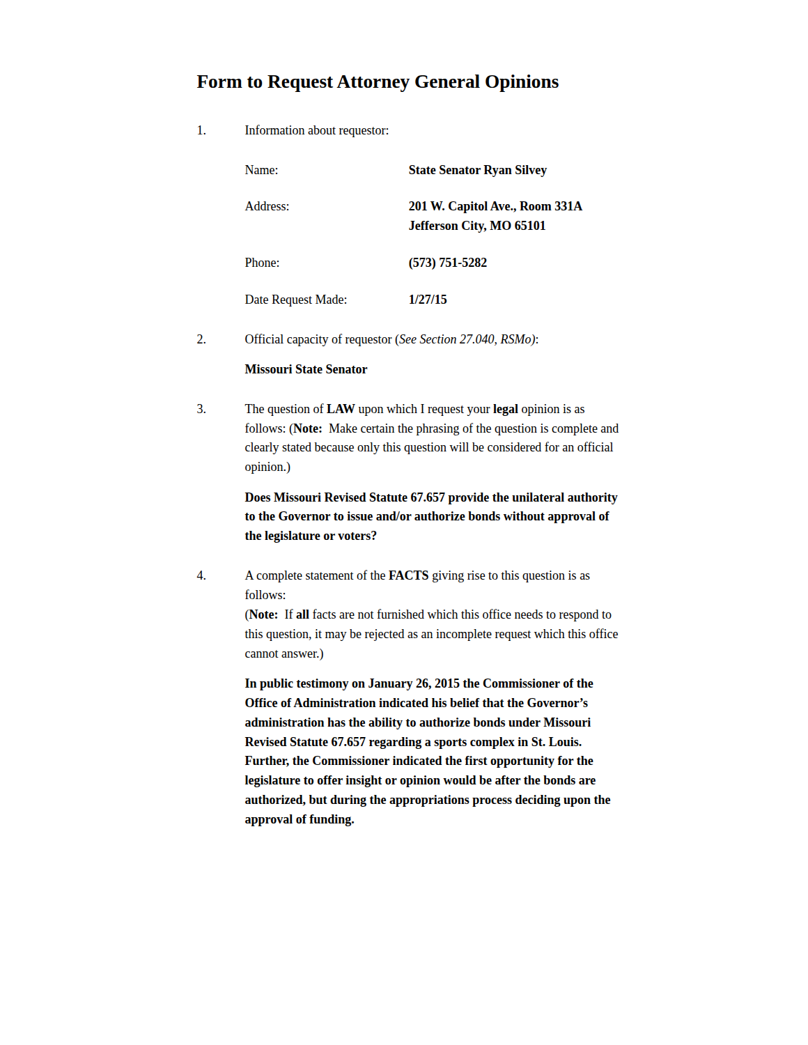Form to Request Attorney General Opinions
1.
Information about requestor:
Name:
State Senator Ryan Silvey
Address:
201 W. Capitol Ave., Room 331A Jefferson City, MO 65101
Phone:
(573) 751-5282
Date Request Made:
1/27/15
2.
Official capacity of requestor (See Section 27.040, RSMo):
Missouri State Senator
3.
The question of LAW upon which I request your legal opinion is as follows: (Note: Make certain the phrasing of the question is complete and clearly stated because only this question will be considered for an official opinion.)
Does Missouri Revised Statute 67.657 provide the unilateral authority to the Governor to issue and/or authorize bonds without approval of the legislature or voters?
4.
A complete statement of the FACTS giving rise to this question is as follows:
(Note: If all facts are not furnished which this office needs to respond to this question, it may be rejected as an incomplete request which this office cannot answer.)
In public testimony on January 26, 2015 the Commissioner of the Office of Administration indicated his belief that the Governor’s administration has the ability to authorize bonds under Missouri Revised Statute 67.657 regarding a sports complex in St. Louis. Further, the Commissioner indicated the first opportunity for the legislature to offer insight or opinion would be after the bonds are authorized, but during the appropriations process deciding upon the approval of funding.